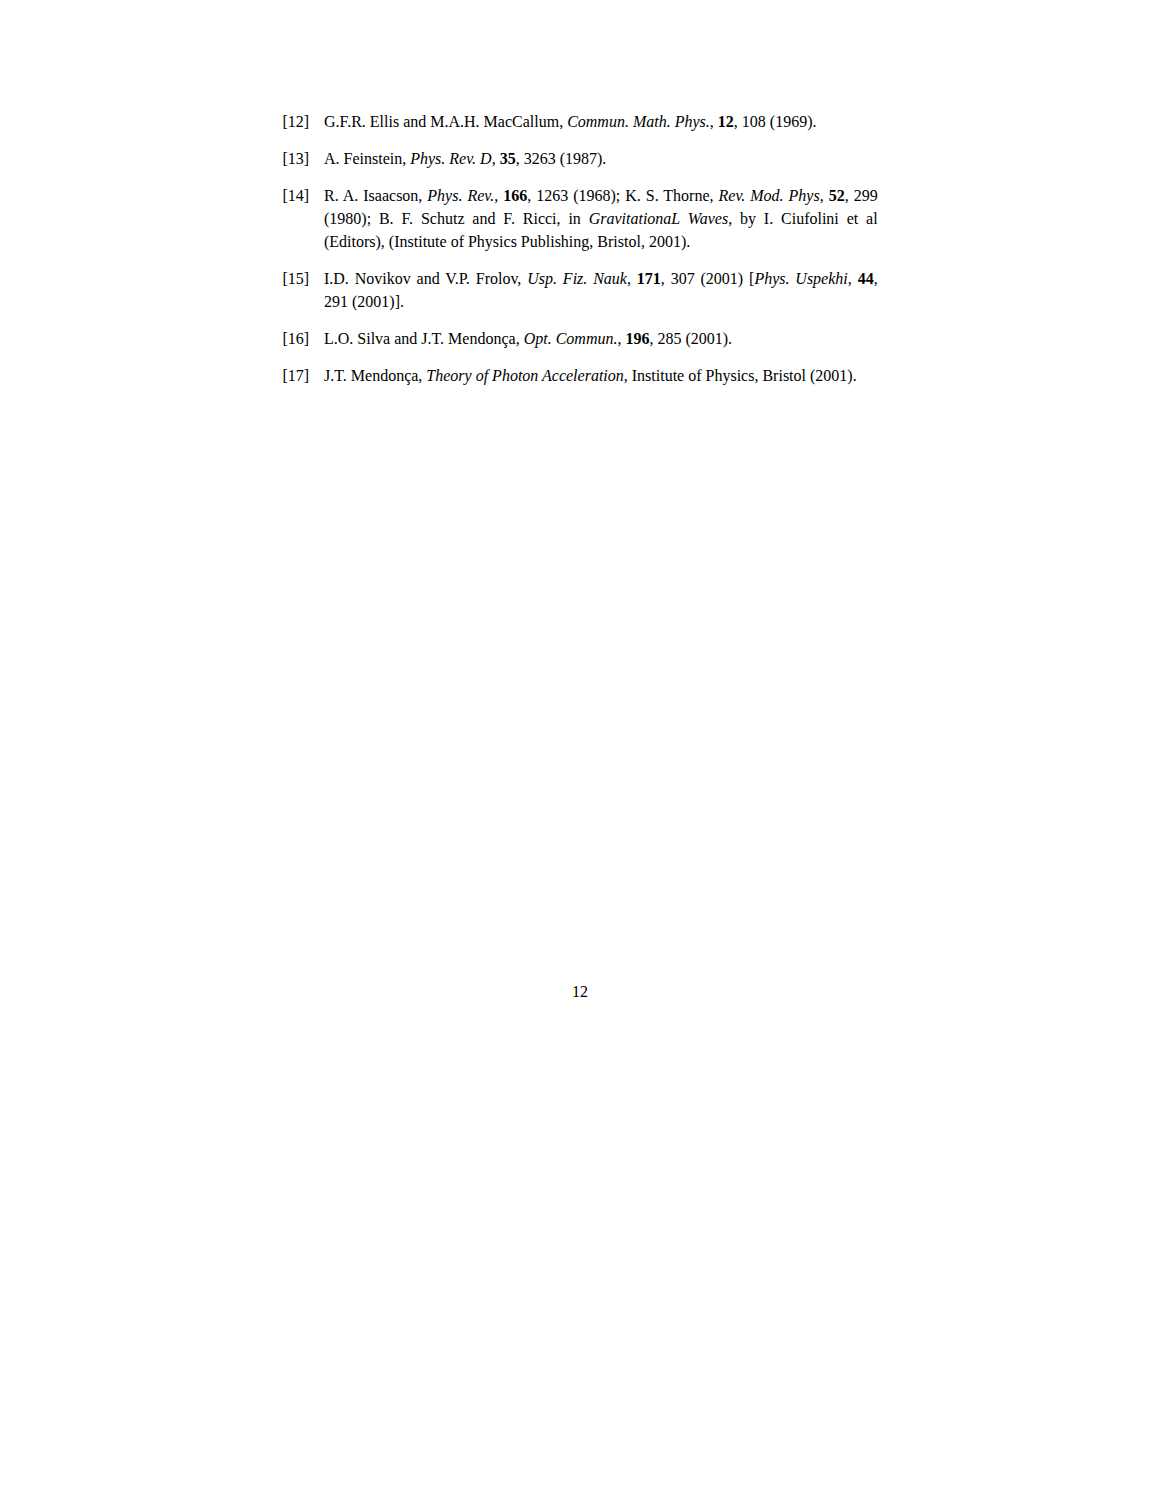[12] G.F.R. Ellis and M.A.H. MacCallum, Commun. Math. Phys., 12, 108 (1969).
[13] A. Feinstein, Phys. Rev. D, 35, 3263 (1987).
[14] R. A. Isaacson, Phys. Rev., 166, 1263 (1968); K. S. Thorne, Rev. Mod. Phys, 52, 299 (1980); B. F. Schutz and F. Ricci, in GravitationaL Waves, by I. Ciufolini et al (Editors), (Institute of Physics Publishing, Bristol, 2001).
[15] I.D. Novikov and V.P. Frolov, Usp. Fiz. Nauk, 171, 307 (2001) [Phys. Uspekhi, 44, 291 (2001)].
[16] L.O. Silva and J.T. Mendonça, Opt. Commun., 196, 285 (2001).
[17] J.T. Mendonça, Theory of Photon Acceleration, Institute of Physics, Bristol (2001).
12